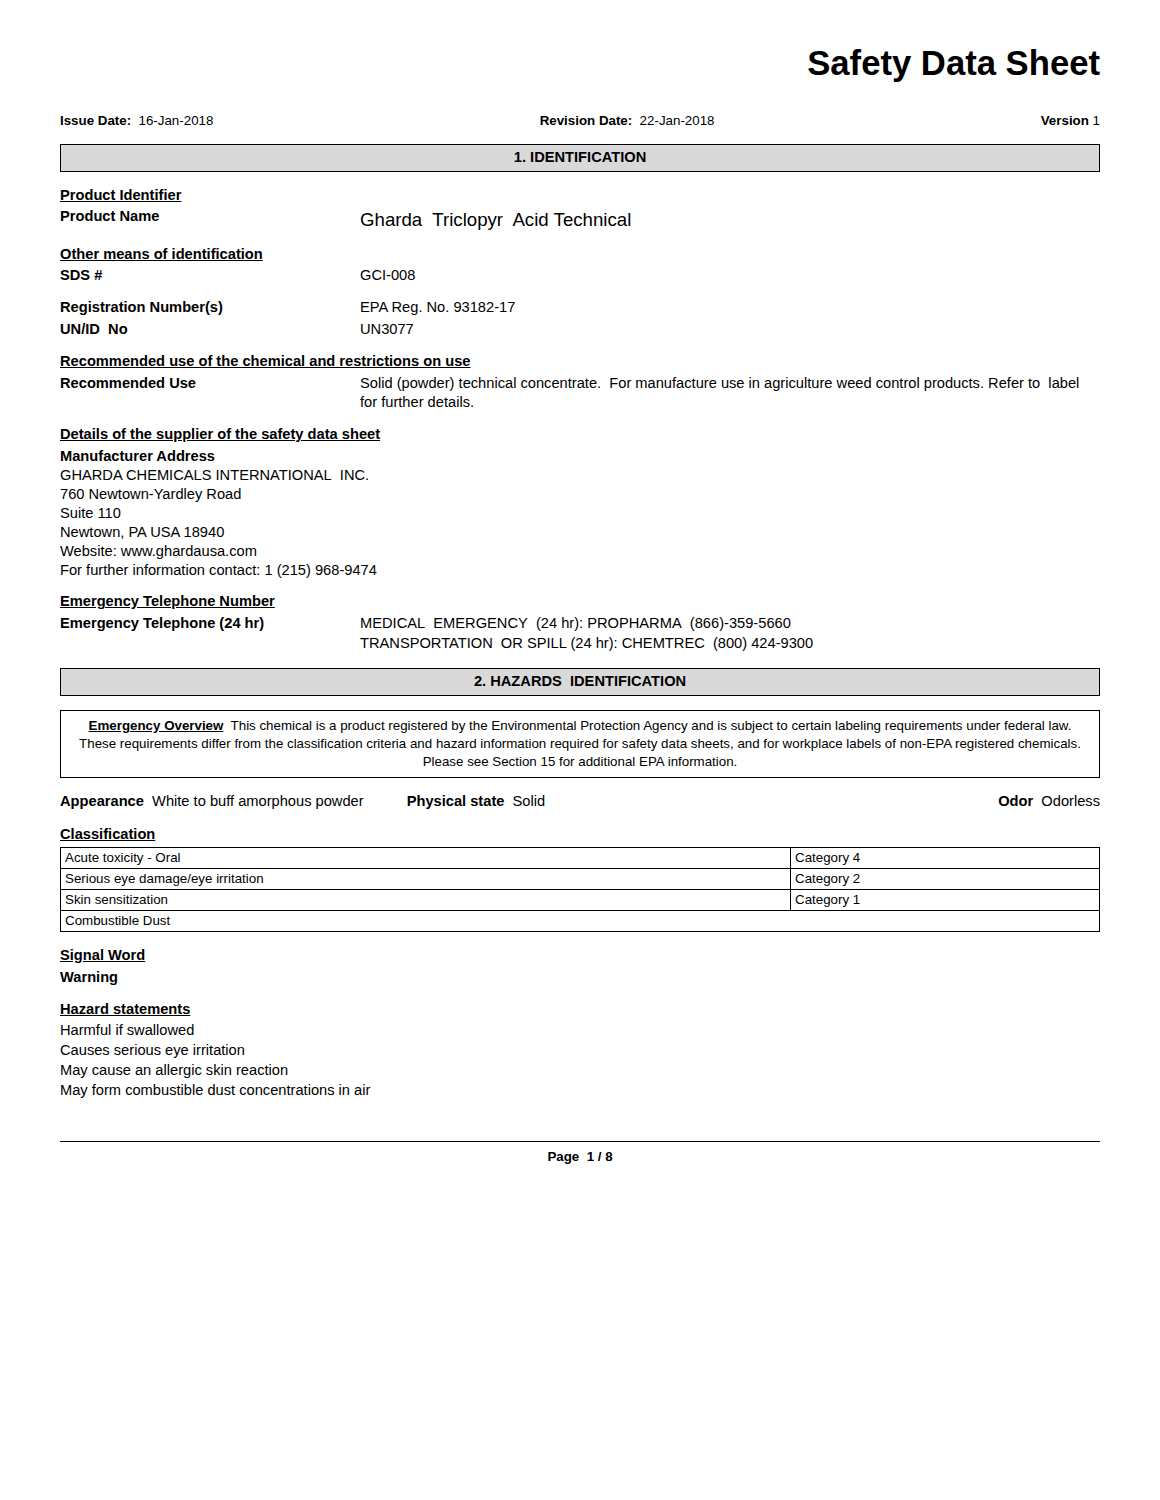Safety Data Sheet
Issue Date: 16-Jan-2018
Revision Date: 22-Jan-2018
Version 1
1. IDENTIFICATION
Product Identifier
Product Name
Gharda Triclopyr Acid Technical
Other means of identification
SDS #
GCI-008
Registration Number(s)
EPA Reg. No. 93182-17
UN/ID No
UN3077
Recommended use of the chemical and restrictions on use
Recommended Use
Solid (powder) technical concentrate. For manufacture use in agriculture weed control products. Refer to label for further details.
Details of the supplier of the safety data sheet
Manufacturer Address
GHARDA CHEMICALS INTERNATIONAL INC.
760 Newtown-Yardley Road
Suite 110
Newtown, PA USA 18940
Website: www.ghardausa.com
For further information contact: 1 (215) 968-9474
Emergency Telephone Number
Emergency Telephone (24 hr)
MEDICAL EMERGENCY (24 hr): PROPHARMA (866)-359-5660
TRANSPORTATION OR SPILL (24 hr): CHEMTREC (800) 424-9300
2. HAZARDS IDENTIFICATION
Emergency Overview This chemical is a product registered by the Environmental Protection Agency and is subject to certain labeling requirements under federal law. These requirements differ from the classification criteria and hazard information required for safety data sheets, and for workplace labels of non-EPA registered chemicals. Please see Section 15 for additional EPA information.
Appearance White to buff amorphous powder
Physical state Solid
Odor Odorless
Classification
| Acute toxicity - Oral | Category 4 |
| Serious eye damage/eye irritation | Category 2 |
| Skin sensitization | Category 1 |
| Combustible Dust |
Signal Word
Warning
Hazard statements
Harmful if swallowed
Causes serious eye irritation
May cause an allergic skin reaction
May form combustible dust concentrations in air
Page 1 / 8